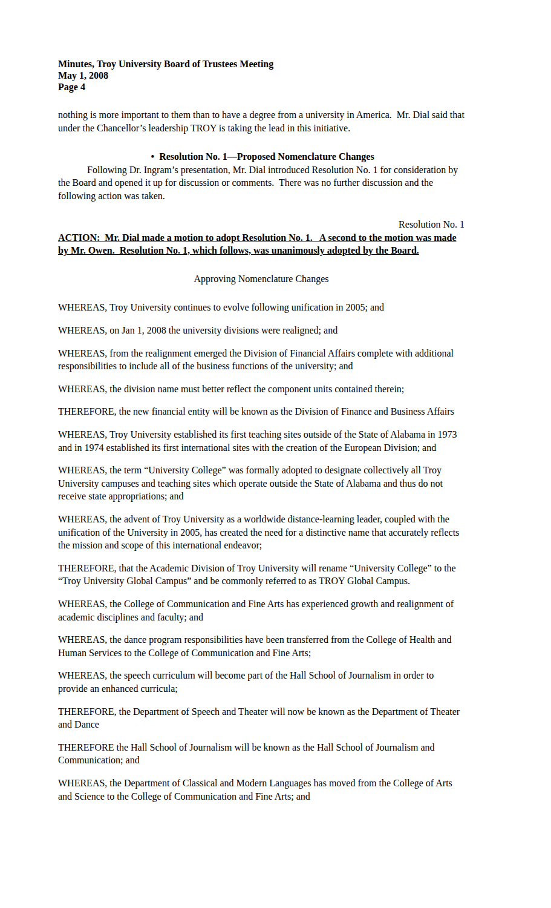Minutes, Troy University Board of Trustees Meeting
May 1, 2008
Page 4
nothing is more important to them than to have a degree from a university in America. Mr. Dial said that under the Chancellor’s leadership TROY is taking the lead in this initiative.
Resolution No. 1—Proposed Nomenclature Changes
Following Dr. Ingram’s presentation, Mr. Dial introduced Resolution No. 1 for consideration by the Board and opened it up for discussion or comments. There was no further discussion and the following action was taken.
Resolution No. 1
ACTION: Mr. Dial made a motion to adopt Resolution No. 1. A second to the motion was made by Mr. Owen. Resolution No. 1, which follows, was unanimously adopted by the Board.
Approving Nomenclature Changes
WHEREAS, Troy University continues to evolve following unification in 2005; and
WHEREAS, on Jan 1, 2008 the university divisions were realigned; and
WHEREAS, from the realignment emerged the Division of Financial Affairs complete with additional responsibilities to include all of the business functions of the university; and
WHEREAS, the division name must better reflect the component units contained therein;
THEREFORE, the new financial entity will be known as the Division of Finance and Business Affairs
WHEREAS, Troy University established its first teaching sites outside of the State of Alabama in 1973 and in 1974 established its first international sites with the creation of the European Division; and
WHEREAS, the term “University College” was formally adopted to designate collectively all Troy University campuses and teaching sites which operate outside the State of Alabama and thus do not receive state appropriations; and
WHEREAS, the advent of Troy University as a worldwide distance-learning leader, coupled with the unification of the University in 2005, has created the need for a distinctive name that accurately reflects the mission and scope of this international endeavor;
THEREFORE, that the Academic Division of Troy University will rename “University College” to the “Troy University Global Campus” and be commonly referred to as TROY Global Campus.
WHEREAS, the College of Communication and Fine Arts has experienced growth and realignment of academic disciplines and faculty; and
WHEREAS, the dance program responsibilities have been transferred from the College of Health and Human Services to the College of Communication and Fine Arts;
WHEREAS, the speech curriculum will become part of the Hall School of Journalism in order to provide an enhanced curricula;
THEREFORE, the Department of Speech and Theater will now be known as the Department of Theater and Dance
THEREFORE the Hall School of Journalism will be known as the Hall School of Journalism and Communication; and
WHEREAS, the Department of Classical and Modern Languages has moved from the College of Arts and Science to the College of Communication and Fine Arts; and